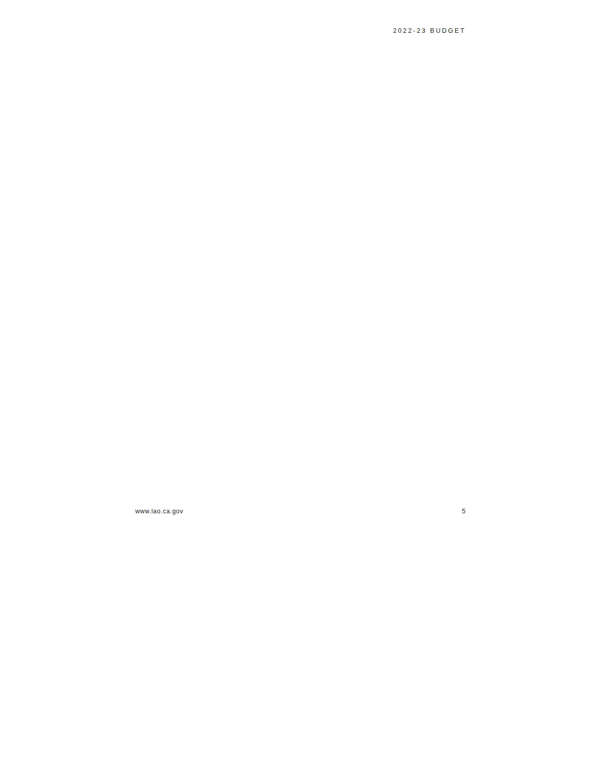2022-23 Budget
www.lao.ca.gov 5